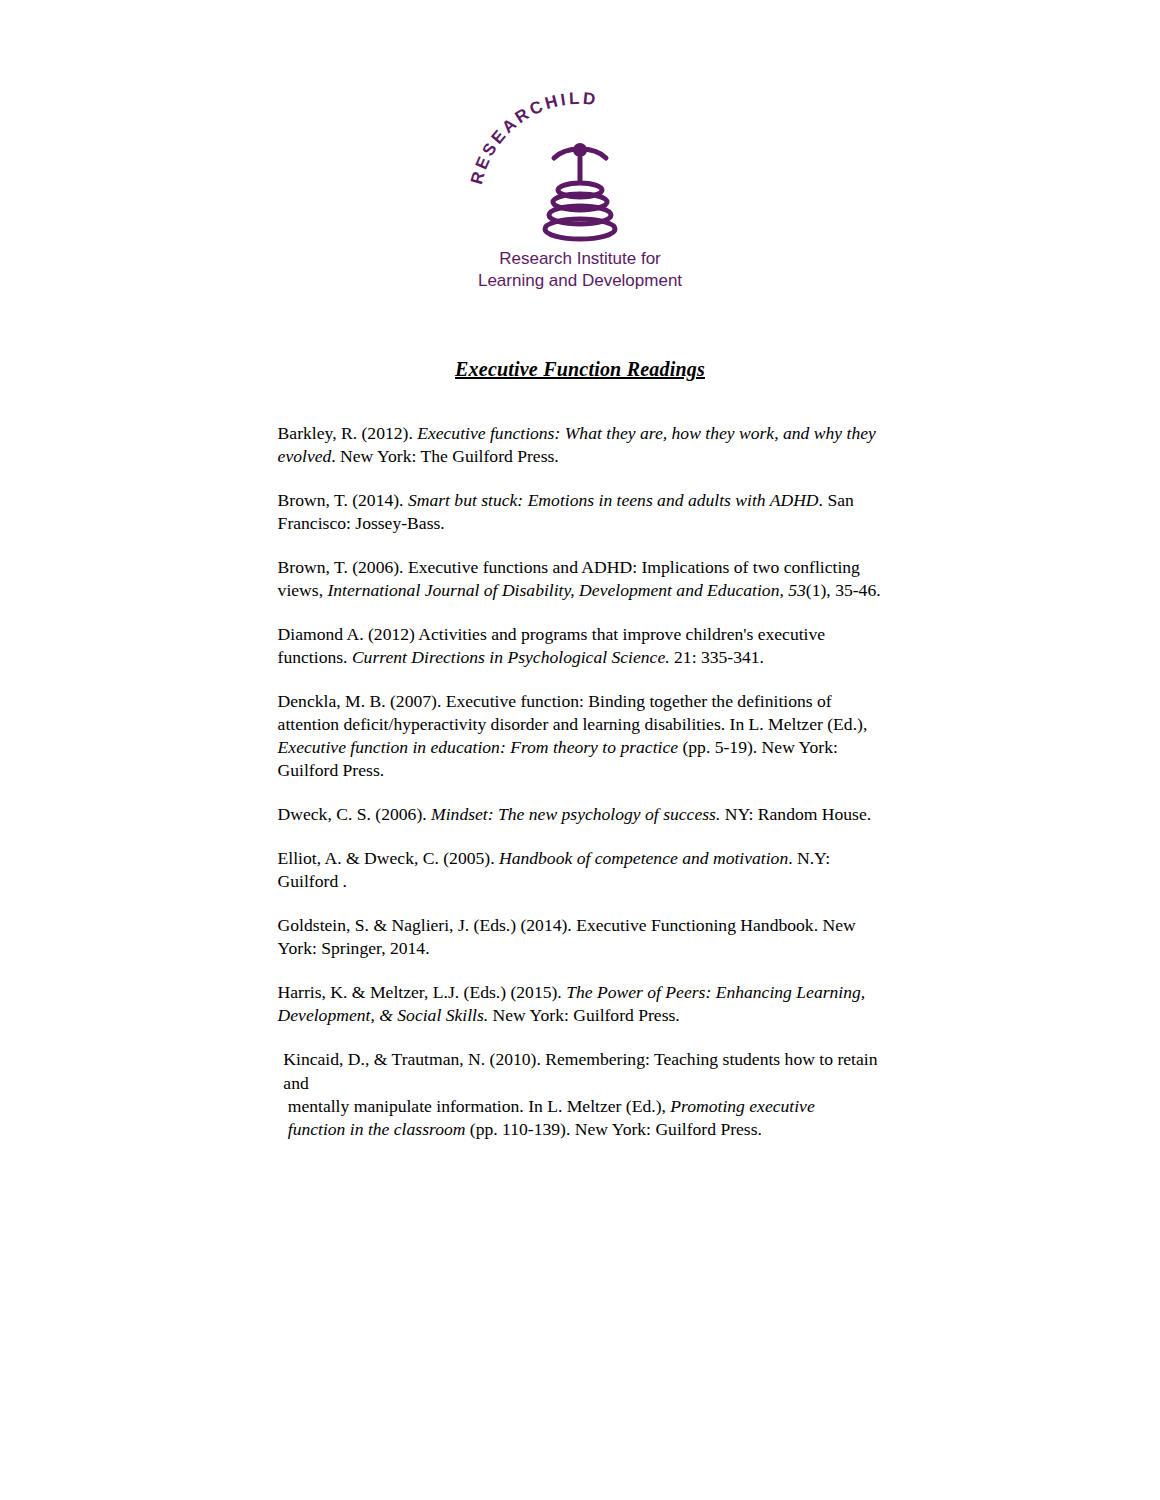RESEARCHILD Research Institute for Learning and Development
Executive Function Readings
Barkley, R. (2012). Executive functions: What they are, how they work, and why they evolved. New York: The Guilford Press.
Brown, T. (2014). Smart but stuck: Emotions in teens and adults with ADHD. San Francisco: Jossey-Bass.
Brown, T. (2006). Executive functions and ADHD: Implications of two conflicting views, International Journal of Disability, Development and Education, 53(1), 35-46.
Diamond A. (2012) Activities and programs that improve children's executive functions. Current Directions in Psychological Science. 21: 335-341.
Denckla, M. B. (2007). Executive function: Binding together the definitions of attention deficit/hyperactivity disorder and learning disabilities. In L. Meltzer (Ed.), Executive function in education: From theory to practice (pp. 5-19). New York: Guilford Press.
Dweck, C. S. (2006). Mindset: The new psychology of success. NY: Random House.
Elliot, A. & Dweck, C. (2005). Handbook of competence and motivation. N.Y: Guilford .
Goldstein, S. & Naglieri, J. (Eds.) (2014). Executive Functioning Handbook. New York: Springer, 2014.
Harris, K. & Meltzer, L.J. (Eds.) (2015). The Power of Peers: Enhancing Learning, Development, & Social Skills. New York: Guilford Press.
Kincaid, D., & Trautman, N. (2010). Remembering: Teaching students how to retain and
mentally manipulate information. In L. Meltzer (Ed.), Promoting executive
function in the classroom (pp. 110-139). New York: Guilford Press.